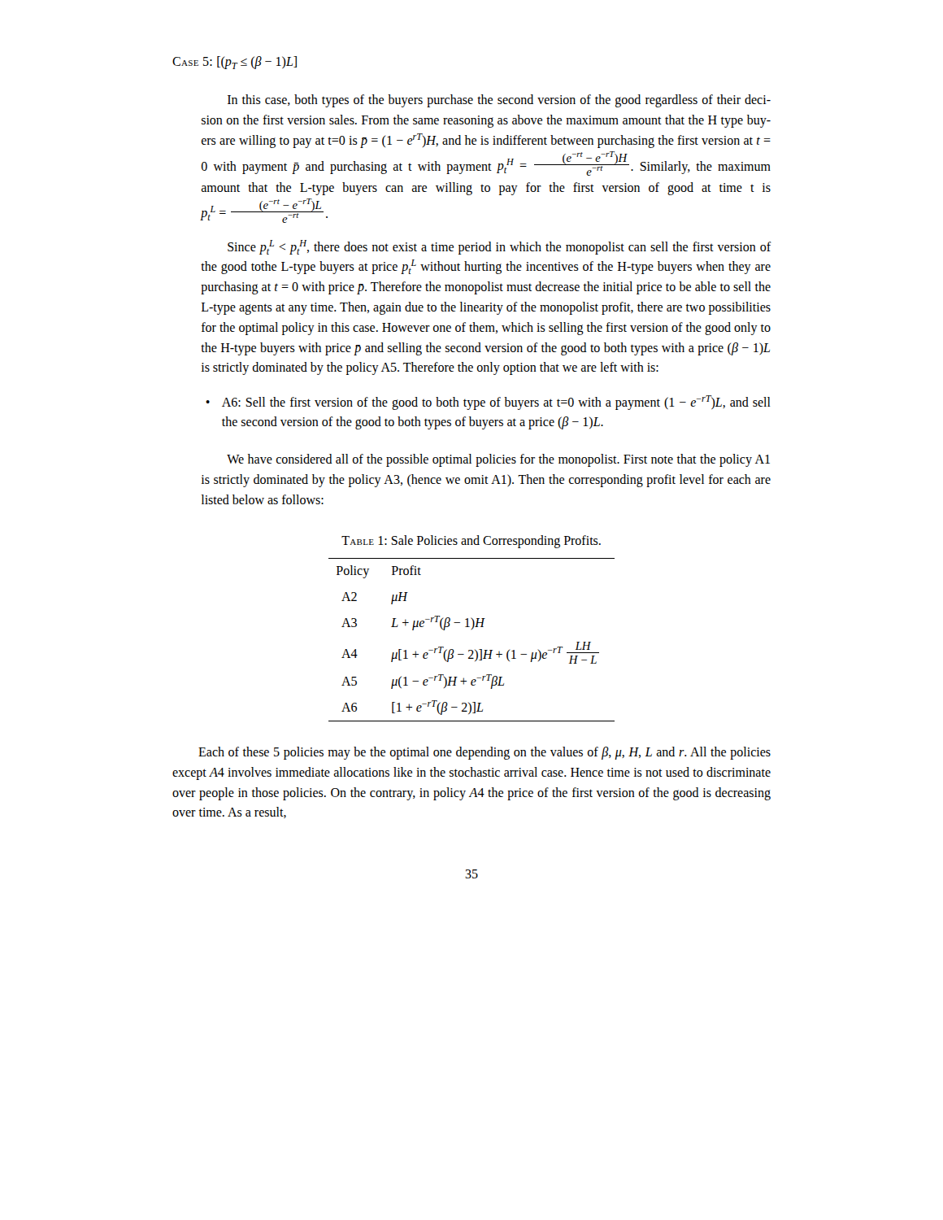Case 5: [(pT ≤ (β − 1)L]
In this case, both types of the buyers purchase the second version of the good regardless of their decision on the first version sales. From the same reasoning as above the maximum amount that the H type buyers are willing to pay at t=0 is p̄ = (1 − erT)H, and he is indifferent between purchasing the first version at t = 0 with payment p̄ and purchasing at t with payment ptH = (e−rt − e−rT)H e−rt. Similarly, the maximum amount that the L-type buyers can are willing to pay for the first version of good at time t is ptL = (e−rt − e−rT)L e−rt.
Since ptL < ptH, there does not exist a time period in which the monopolist can sell the first version of the good tothe L-type buyers at price ptL without hurting the incentives of the H-type buyers when they are purchasing at t = 0 with price p̄. Therefore the monopolist must decrease the initial price to be able to sell the L-type agents at any time. Then, again due to the linearity of the monopolist profit, there are two possibilities for the optimal policy in this case. However one of them, which is selling the first version of the good only to the H-type buyers with price p̄ and selling the second version of the good to both types with a price (β − 1)L is strictly dominated by the policy A5. Therefore the only option that we are left with is:
A6: Sell the first version of the good to both type of buyers at t=0 with a payment (1 − e−rT)L, and sell the second version of the good to both types of buyers at a price (β − 1)L.
We have considered all of the possible optimal policies for the monopolist. First note that the policy A1 is strictly dominated by the policy A3, (hence we omit A1). Then the corresponding profit level for each are listed below as follows:
Table 1: Sale Policies and Corresponding Profits.
| Policy | Profit |
| --- | --- |
| A2 | μH |
| A3 | L + μe − rT ( β − 1) H |
| A4 | μ [1 + e − rT ( β − 2)] H + (1 − μ ) e − rT LH H − L |
| A5 | μ (1 − e − rT ) H + e − rT βL |
| A6 | [1 + e − rT ( β − 2)] L |
Each of these 5 policies may be the optimal one depending on the values of β, μ, H, L and r. All the policies except A4 involves immediate allocations like in the stochastic arrival case. Hence time is not used to discriminate over people in those policies. On the contrary, in policy A4 the price of the first version of the good is decreasing over time. As a result,
35